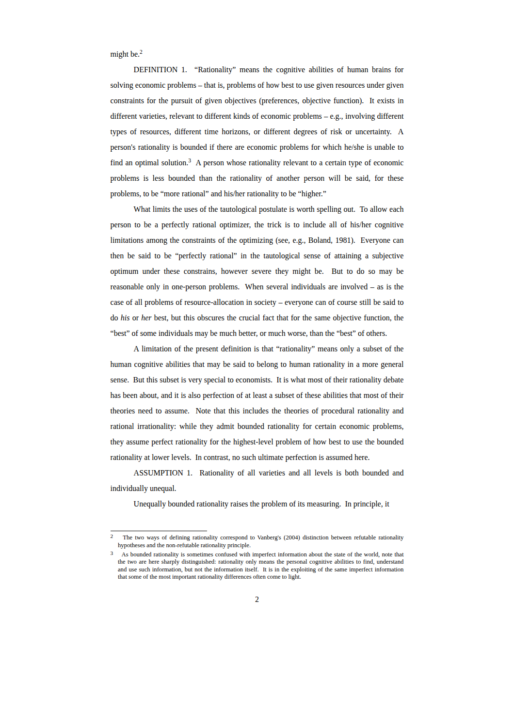might be.2
DEFINITION 1. “Rationality” means the cognitive abilities of human brains for solving economic problems – that is, problems of how best to use given resources under given constraints for the pursuit of given objectives (preferences, objective function). It exists in different varieties, relevant to different kinds of economic problems – e.g., involving different types of resources, different time horizons, or different degrees of risk or uncertainty. A person's rationality is bounded if there are economic problems for which he/she is unable to find an optimal solution.3 A person whose rationality relevant to a certain type of economic problems is less bounded than the rationality of another person will be said, for these problems, to be “more rational” and his/her rationality to be “higher.”
What limits the uses of the tautological postulate is worth spelling out. To allow each person to be a perfectly rational optimizer, the trick is to include all of his/her cognitive limitations among the constraints of the optimizing (see, e.g., Boland, 1981). Everyone can then be said to be “perfectly rational” in the tautological sense of attaining a subjective optimum under these constrains, however severe they might be. But to do so may be reasonable only in one-person problems. When several individuals are involved – as is the case of all problems of resource-allocation in society – everyone can of course still be said to do his or her best, but this obscures the crucial fact that for the same objective function, the “best” of some individuals may be much better, or much worse, than the “best” of others.
A limitation of the present definition is that “rationality” means only a subset of the human cognitive abilities that may be said to belong to human rationality in a more general sense. But this subset is very special to economists. It is what most of their rationality debate has been about, and it is also perfection of at least a subset of these abilities that most of their theories need to assume. Note that this includes the theories of procedural rationality and rational irrationality: while they admit bounded rationality for certain economic problems, they assume perfect rationality for the highest-level problem of how best to use the bounded rationality at lower levels. In contrast, no such ultimate perfection is assumed here.
ASSUMPTION 1. Rationality of all varieties and all levels is both bounded and individually unequal.
Unequally bounded rationality raises the problem of its measuring. In principle, it
2 The two ways of defining rationality correspond to Vanberg's (2004) distinction between refutable rationality hypotheses and the non-refutable rationality principle.
3 As bounded rationality is sometimes confused with imperfect information about the state of the world, note that the two are here sharply distinguished: rationality only means the personal cognitive abilities to find, understand and use such information, but not the information itself. It is in the exploiting of the same imperfect information that some of the most important rationality differences often come to light.
2